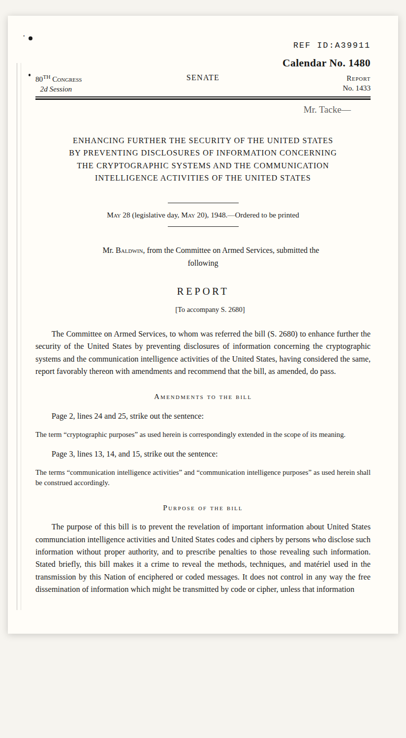.
REF ID:A39911
Calendar No. 1480
| 80 TH Congress 2d Session | SENATE | Report No. 1433 |
Mr. Tacke—
Enhancing further the security of the United States
by preventing disclosures of information concerning
the cryptographic systems and the communication
intelligence activities of the United States
May 28 (legislative day, May 20), 1948.—Ordered to be printed
Mr. Baldwin, from the Committee on Armed Services, submitted the
following
REPORT
[To accompany S. 2680]
The Committee on Armed Services, to whom was referred the bill (S. 2680) to enhance further the security of the United States by preventing disclosures of information concerning the cryptographic systems and the communication intelligence activities of the United States, having considered the same, report favorably thereon with amendments and recommend that the bill, as amended, do pass.
Amendments to the bill
Page 2, lines 24 and 25, strike out the sentence:
The term “cryptographic purposes” as used herein is correspondingly extended in the scope of its meaning.
Page 3, lines 13, 14, and 15, strike out the sentence:
The terms “communication intelligence activities” and “communication intelligence purposes” as used herein shall be construed accordingly.
Purpose of the bill
The purpose of this bill is to prevent the revelation of important information about United States communciation intelligence activities and United States codes and ciphers by persons who disclose such information without proper authority, and to prescribe penalties to those revealing such information. Stated briefly, this bill makes it a crime to reveal the methods, techniques, and matériel used in the transmission by this Nation of enciphered or coded messages. It does not control in any way the free dissemination of information which might be transmitted by code or cipher, unless that information